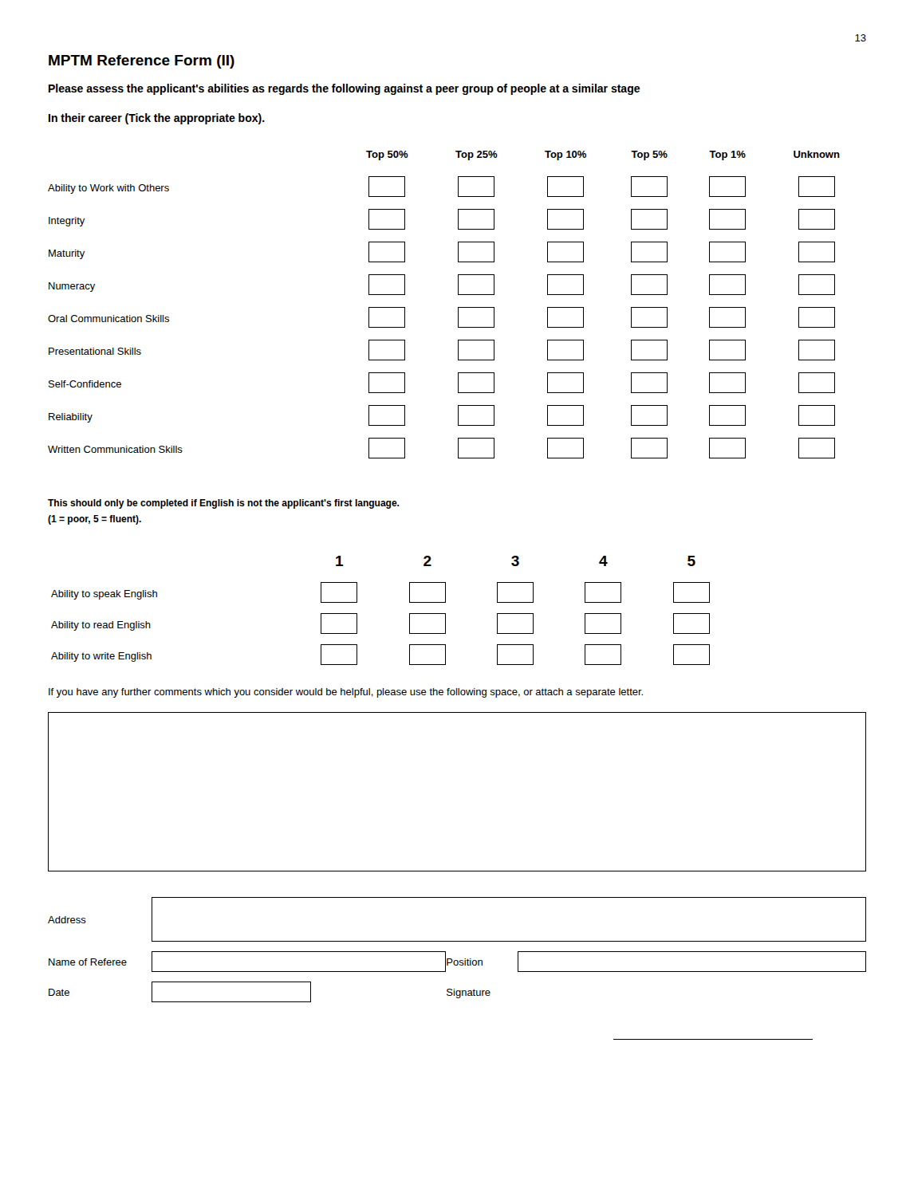13
MPTM Reference Form (II)
Please assess the applicant's abilities as regards the following against a peer group of people at a similar stage
In their career (Tick the appropriate box).
| | Top 50% | Top 25% | Top 10% | Top 5% | Top 1% | Unknown |
| --- | --- | --- | --- | --- | --- | --- |
| Ability to Work with Others | | | | | | |
| Integrity | | | | | | |
| Maturity | | | | | | |
| Numeracy | | | | | | |
| Oral Communication Skills | | | | | | |
| Presentational Skills | | | | | | |
| Self-Confidence | | | | | | |
| Reliability | | | | | | |
| Written Communication Skills | | | | | | |
This should only be completed if English is not the applicant's first language.
(1 = poor, 5 = fluent).
| | 1 | 2 | 3 | 4 | 5 |
| --- | --- | --- | --- | --- | --- |
| Ability to speak English | | | | | |
| Ability to read English | | | | | |
| Ability to write English | | | | | |
If you have any further comments which you consider would be helpful, please use the following space, or attach a separate letter.
| Address | |
| Name of Referee | | Position | |
| Date | | Signature | |